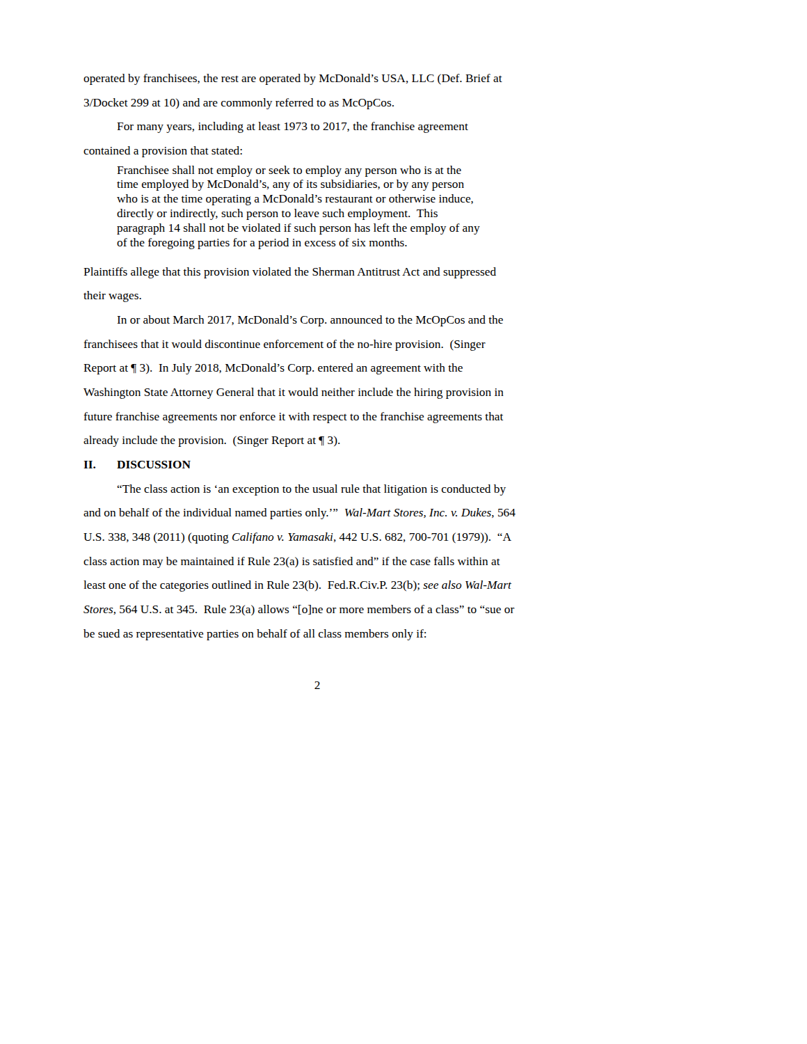operated by franchisees, the rest are operated by McDonald’s USA, LLC (Def. Brief at 3/Docket 299 at 10) and are commonly referred to as McOpCos.
For many years, including at least 1973 to 2017, the franchise agreement contained a provision that stated:
Franchisee shall not employ or seek to employ any person who is at the time employed by McDonald’s, any of its subsidiaries, or by any person who is at the time operating a McDonald’s restaurant or otherwise induce, directly or indirectly, such person to leave such employment. This paragraph 14 shall not be violated if such person has left the employ of any of the foregoing parties for a period in excess of six months.
Plaintiffs allege that this provision violated the Sherman Antitrust Act and suppressed their wages.
In or about March 2017, McDonald’s Corp. announced to the McOpCos and the franchisees that it would discontinue enforcement of the no-hire provision. (Singer Report at ¶ 3). In July 2018, McDonald’s Corp. entered an agreement with the Washington State Attorney General that it would neither include the hiring provision in future franchise agreements nor enforce it with respect to the franchise agreements that already include the provision. (Singer Report at ¶ 3).
II. DISCUSSION
“The class action is ‘an exception to the usual rule that litigation is conducted by and on behalf of the individual named parties only.’” Wal-Mart Stores, Inc. v. Dukes, 564 U.S. 338, 348 (2011) (quoting Califano v. Yamasaki, 442 U.S. 682, 700-701 (1979)). “A class action may be maintained if Rule 23(a) is satisfied and” if the case falls within at least one of the categories outlined in Rule 23(b). Fed.R.Civ.P. 23(b); see also Wal-Mart Stores, 564 U.S. at 345. Rule 23(a) allows “[o]ne or more members of a class” to “sue or be sued as representative parties on behalf of all class members only if:
2